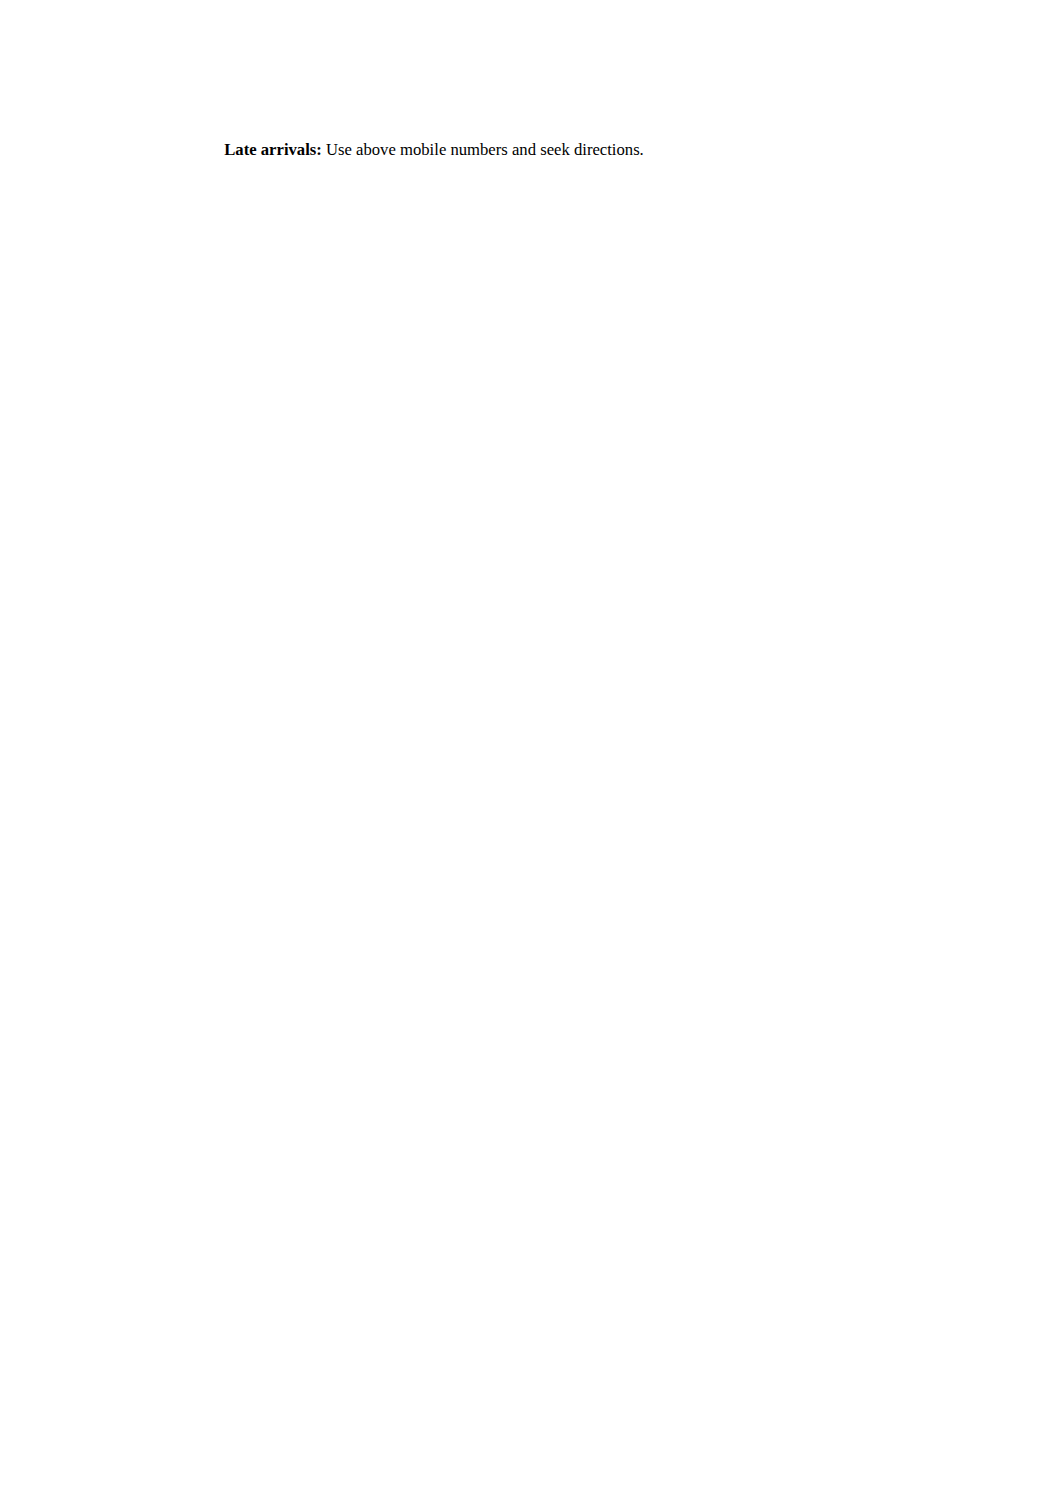Late arrivals: Use above mobile numbers and seek directions.